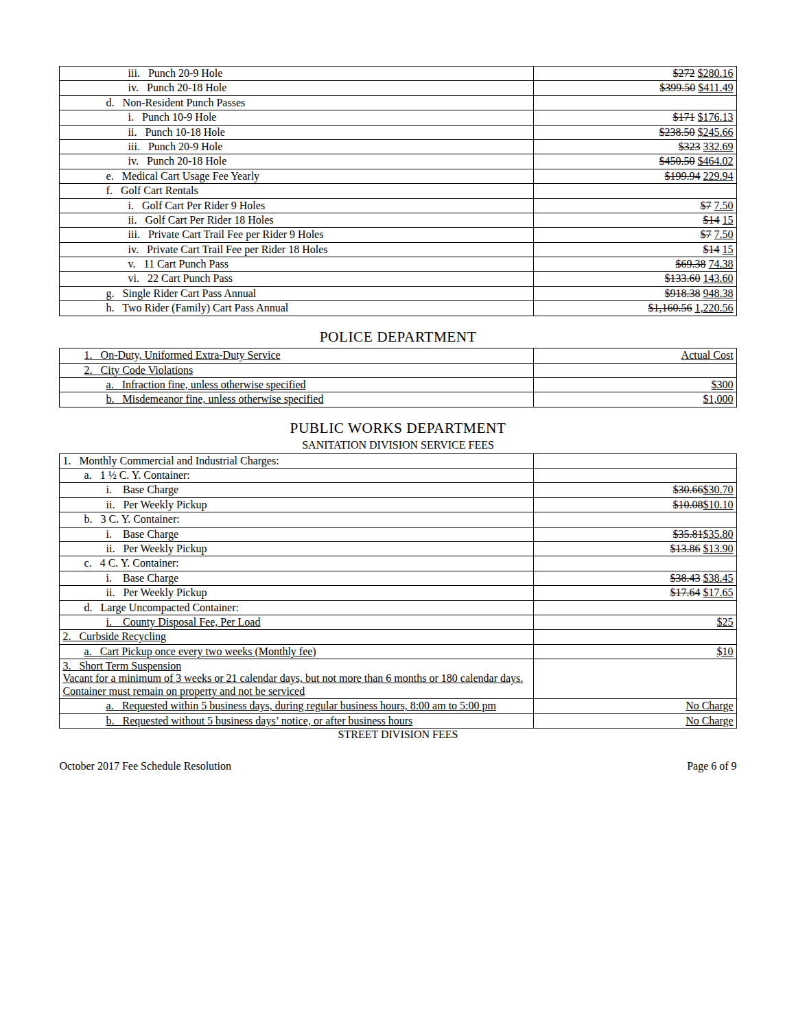| iii. Punch 20-9 Hole | $272 $280.16 |
| iv. Punch 20-18 Hole | $399.50 $411.49 |
| d. Non-Resident Punch Passes | |
| i. Punch 10-9 Hole | $171 $176.13 |
| ii. Punch 10-18 Hole | $238.50 $245.66 |
| iii. Punch 20-9 Hole | $323 332.69 |
| iv. Punch 20-18 Hole | $450.50 $464.02 |
| e. Medical Cart Usage Fee Yearly | $199.94 229.94 |
| f. Golf Cart Rentals | |
| i. Golf Cart Per Rider 9 Holes | $7 7.50 |
| ii. Golf Cart Per Rider 18 Holes | $14 15 |
| iii. Private Cart Trail Fee per Rider 9 Holes | $7 7.50 |
| iv. Private Cart Trail Fee per Rider 18 Holes | $14 15 |
| v. 11 Cart Punch Pass | $69.38 74.38 |
| vi. 22 Cart Punch Pass | $133.60 143.60 |
| g. Single Rider Cart Pass Annual | $918.38 948.38 |
| h. Two Rider (Family) Cart Pass Annual | $1,160.56 1,220.56 |
POLICE DEPARTMENT
| 1. On-Duty, Uniformed Extra-Duty Service | Actual Cost |
| 2. City Code Violations | |
| a. Infraction fine, unless otherwise specified | $300 |
| b. Misdemeanor fine, unless otherwise specified | $1,000 |
PUBLIC WORKS DEPARTMENT
SANITATION DIVISION SERVICE FEES
| 1. Monthly Commercial and Industrial Charges: | |
| a. 1 ½ C. Y. Container: | |
| i. Base Charge | $30.66 $30.70 |
| ii. Per Weekly Pickup | $10.08 $10.10 |
| b. 3 C. Y. Container: | |
| i. Base Charge | $35.81 $35.80 |
| ii. Per Weekly Pickup | $13.86 $13.90 |
| c. 4 C. Y. Container: | |
| i. Base Charge | $38.43 $38.45 |
| ii. Per Weekly Pickup | $17.64 $17.65 |
| d. Large Uncompacted Container: | |
| i. County Disposal Fee, Per Load | $25 |
| 2. Curbside Recycling | |
| a. Cart Pickup once every two weeks (Monthly fee) | $10 |
| 3. Short Term Suspension Vacant for a minimum of 3 weeks or 21 calendar days, but not more than 6 months or 180 calendar days. Container must remain on property and not be serviced | |
| a. Requested within 5 business days, during regular business hours, 8:00 am to 5:00 pm | No Charge |
| b. Requested without 5 business days’ notice, or after business hours | No Charge |
STREET DIVISION FEES
October 2017 Fee Schedule Resolution Page 6 of 9